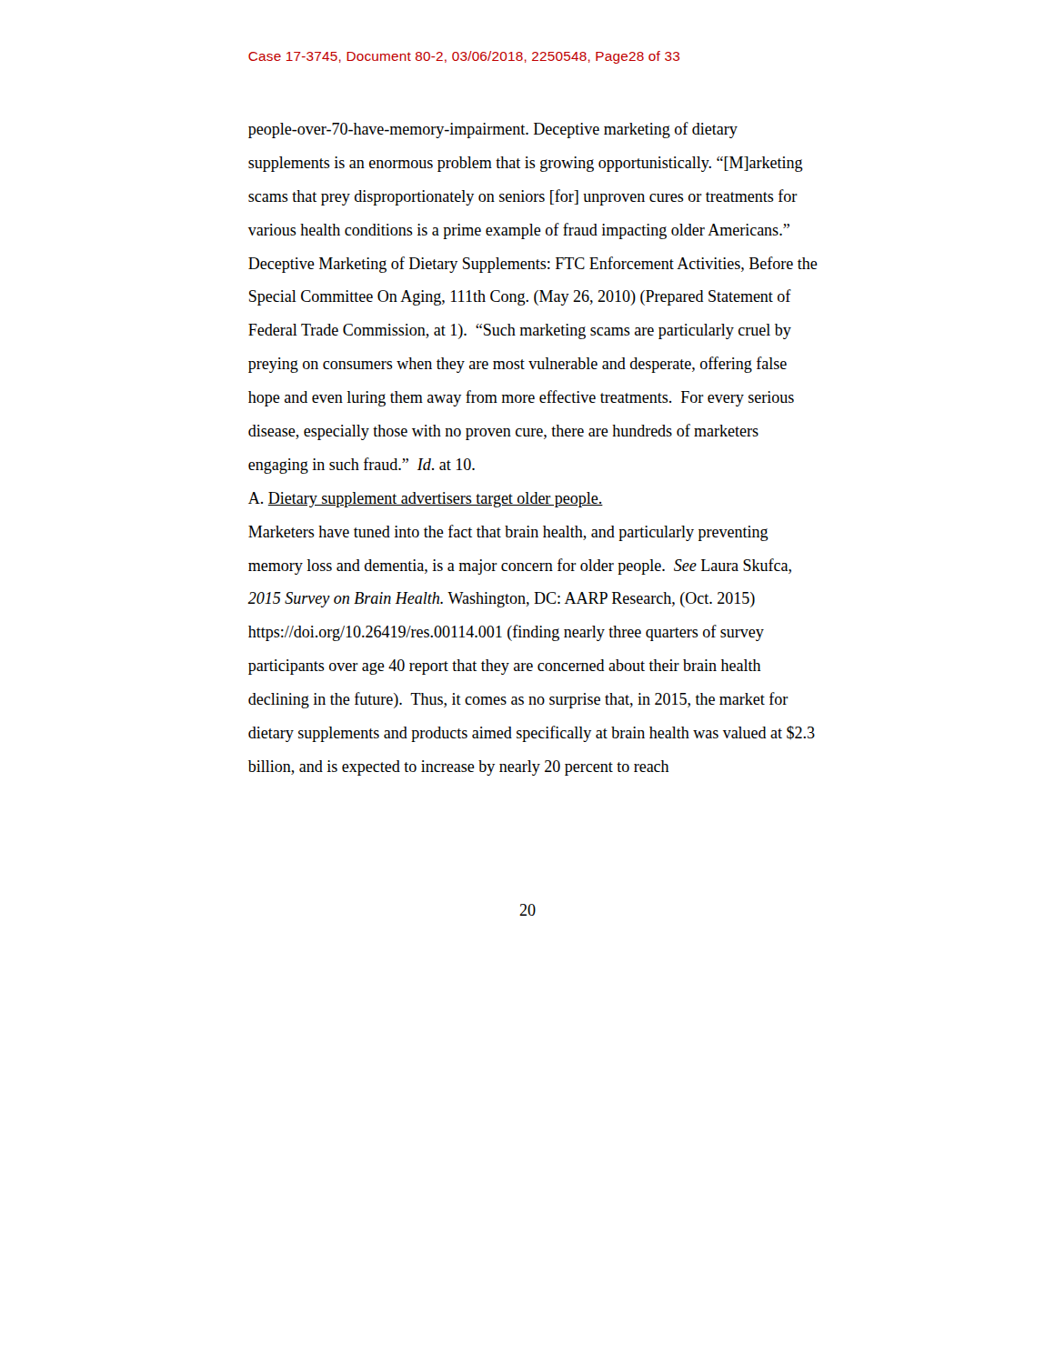Case 17-3745, Document 80-2, 03/06/2018, 2250548, Page28 of 33
people-over-70-have-memory-impairment. Deceptive marketing of dietary supplements is an enormous problem that is growing opportunistically. “[M]arketing scams that prey disproportionately on seniors [for] unproven cures or treatments for various health conditions is a prime example of fraud impacting older Americans.” Deceptive Marketing of Dietary Supplements: FTC Enforcement Activities, Before the Special Committee On Aging, 111th Cong. (May 26, 2010) (Prepared Statement of Federal Trade Commission, at 1). “Such marketing scams are particularly cruel by preying on consumers when they are most vulnerable and desperate, offering false hope and even luring them away from more effective treatments. For every serious disease, especially those with no proven cure, there are hundreds of marketers engaging in such fraud.” Id. at 10.
A. Dietary supplement advertisers target older people.
Marketers have tuned into the fact that brain health, and particularly preventing memory loss and dementia, is a major concern for older people. See Laura Skufca, 2015 Survey on Brain Health. Washington, DC: AARP Research, (Oct. 2015) https://doi.org/10.26419/res.00114.001 (finding nearly three quarters of survey participants over age 40 report that they are concerned about their brain health declining in the future). Thus, it comes as no surprise that, in 2015, the market for dietary supplements and products aimed specifically at brain health was valued at $2.3 billion, and is expected to increase by nearly 20 percent to reach
20